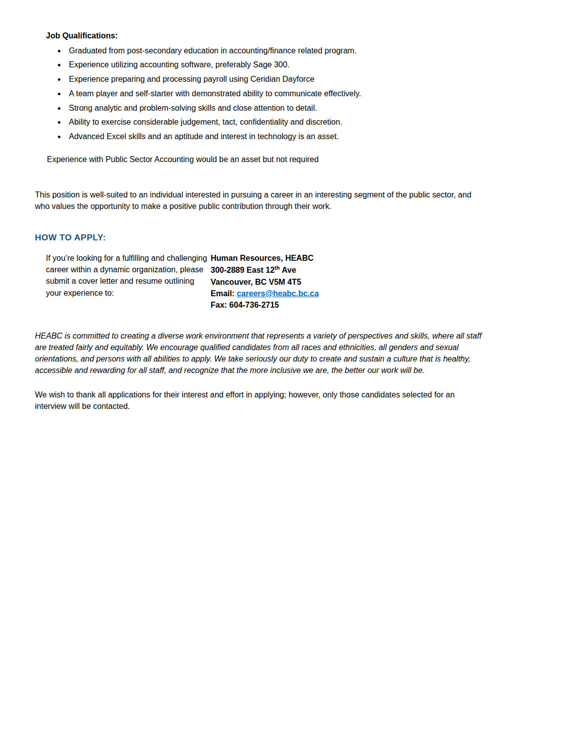Job Qualifications:
Graduated from post-secondary education in accounting/finance related program.
Experience utilizing accounting software, preferably Sage 300.
Experience preparing and processing payroll using Ceridian Dayforce
A team player and self-starter with demonstrated ability to communicate effectively.
Strong analytic and problem-solving skills and close attention to detail.
Ability to exercise considerable judgement, tact, confidentiality and discretion.
Advanced Excel skills and an aptitude and interest in technology is an asset.
Experience with Public Sector Accounting would be an asset but not required
This position is well-suited to an individual interested in pursuing a career in an interesting segment of the public sector, and who values the opportunity to make a positive public contribution through their work.
HOW TO APPLY:
| If you’re looking for a fulfilling and challenging career within a dynamic organization, please submit a cover letter and resume outlining your experience to: | Human Resources, HEABC 300-2889 East 12 th Ave Vancouver, BC V5M 4T5 Email: careers@heabc.bc.ca Fax: 604-736-2715 |
HEABC is committed to creating a diverse work environment that represents a variety of perspectives and skills, where all staff are treated fairly and equitably. We encourage qualified candidates from all races and ethnicities, all genders and sexual orientations, and persons with all abilities to apply. We take seriously our duty to create and sustain a culture that is healthy, accessible and rewarding for all staff, and recognize that the more inclusive we are, the better our work will be.
We wish to thank all applications for their interest and effort in applying; however, only those candidates selected for an interview will be contacted.